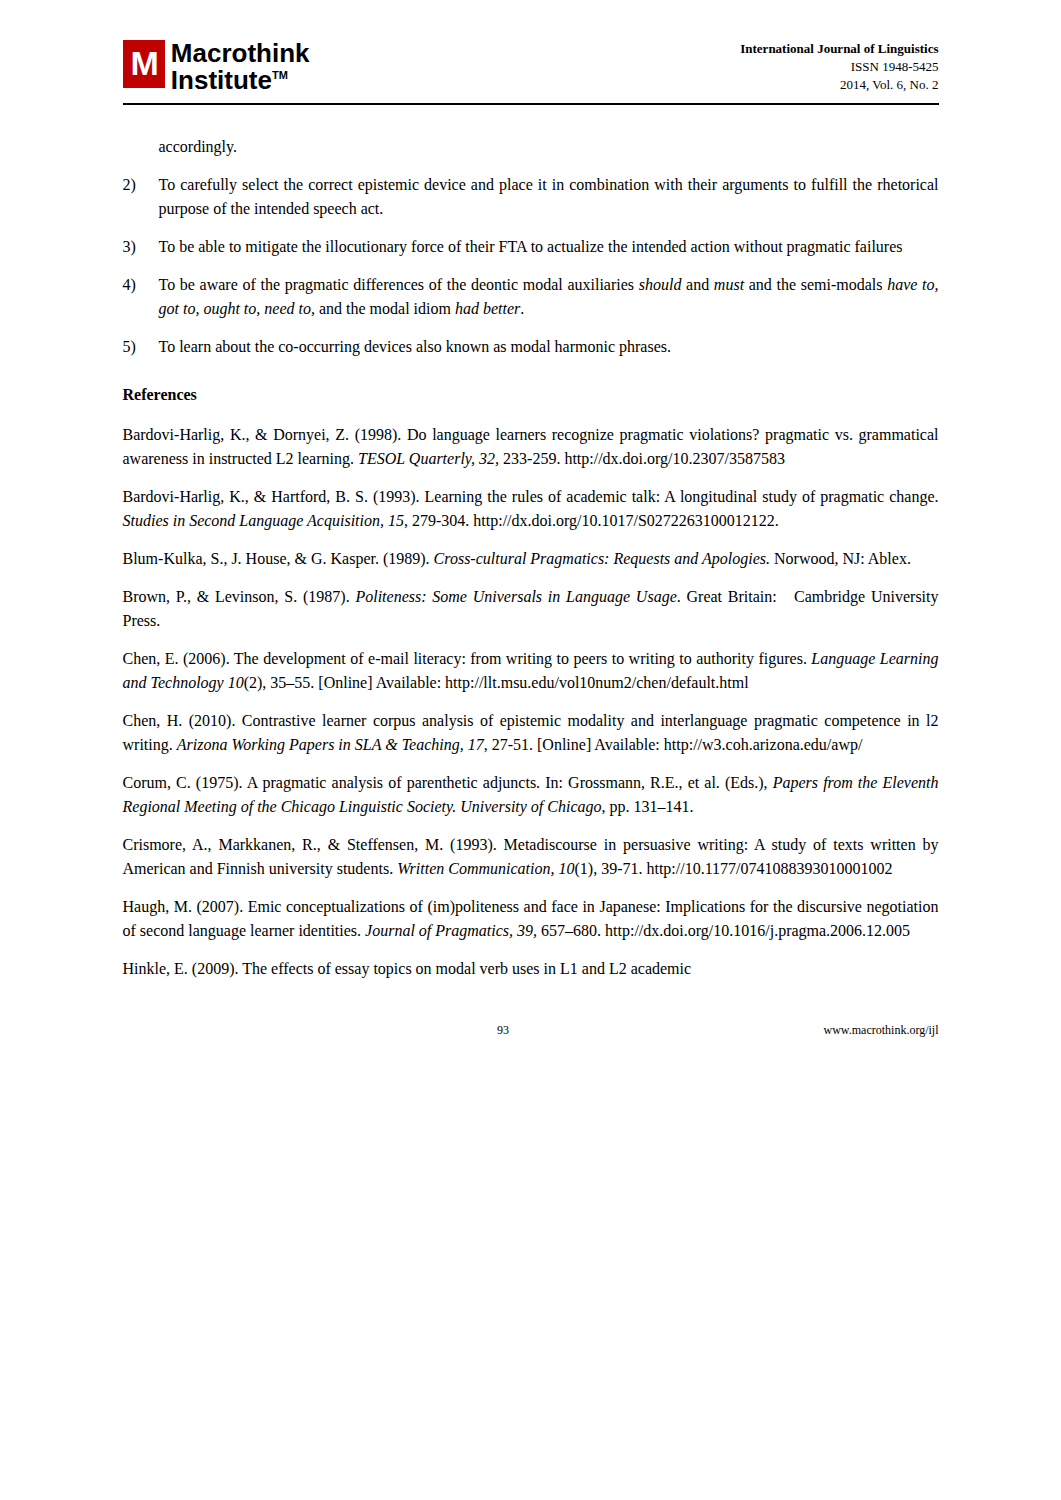M
Macrothink InstituteTM
International Journal of Linguistics
ISSN 1948-5425
2014, Vol. 6, No. 2
accordingly.
To carefully select the correct epistemic device and place it in combination with their arguments to fulfill the rhetorical purpose of the intended speech act.
To be able to mitigate the illocutionary force of their FTA to actualize the intended action without pragmatic failures
To be aware of the pragmatic differences of the deontic modal auxiliaries should and must and the semi-modals have to, got to, ought to, need to, and the modal idiom had better.
To learn about the co-occurring devices also known as modal harmonic phrases.
References
Bardovi-Harlig, K., & Dornyei, Z. (1998). Do language learners recognize pragmatic violations? pragmatic vs. grammatical awareness in instructed L2 learning. TESOL Quarterly, 32, 233-259. http://dx.doi.org/10.2307/3587583
Bardovi-Harlig, K., & Hartford, B. S. (1993). Learning the rules of academic talk: A longitudinal study of pragmatic change. Studies in Second Language Acquisition, 15, 279-304. http://dx.doi.org/10.1017/S0272263100012122.
Blum-Kulka, S., J. House, & G. Kasper. (1989). Cross-cultural Pragmatics: Requests and Apologies. Norwood, NJ: Ablex.
Brown, P., & Levinson, S. (1987). Politeness: Some Universals in Language Usage. Great Britain: Cambridge University Press.
Chen, E. (2006). The development of e-mail literacy: from writing to peers to writing to authority figures. Language Learning and Technology 10(2), 35–55. [Online] Available: http://llt.msu.edu/vol10num2/chen/default.html
Chen, H. (2010). Contrastive learner corpus analysis of epistemic modality and interlanguage pragmatic competence in l2 writing. Arizona Working Papers in SLA & Teaching, 17, 27-51. [Online] Available: http://w3.coh.arizona.edu/awp/
Corum, C. (1975). A pragmatic analysis of parenthetic adjuncts. In: Grossmann, R.E., et al. (Eds.), Papers from the Eleventh Regional Meeting of the Chicago Linguistic Society. University of Chicago, pp. 131–141.
Crismore, A., Markkanen, R., & Steffensen, M. (1993). Metadiscourse in persuasive writing: A study of texts written by American and Finnish university students. Written Communication, 10(1), 39-71. http://10.1177/0741088393010001002
Haugh, M. (2007). Emic conceptualizations of (im)politeness and face in Japanese: Implications for the discursive negotiation of second language learner identities. Journal of Pragmatics, 39, 657–680. http://dx.doi.org/10.1016/j.pragma.2006.12.005
Hinkle, E. (2009). The effects of essay topics on modal verb uses in L1 and L2 academic
93
www.macrothink.org/ijl